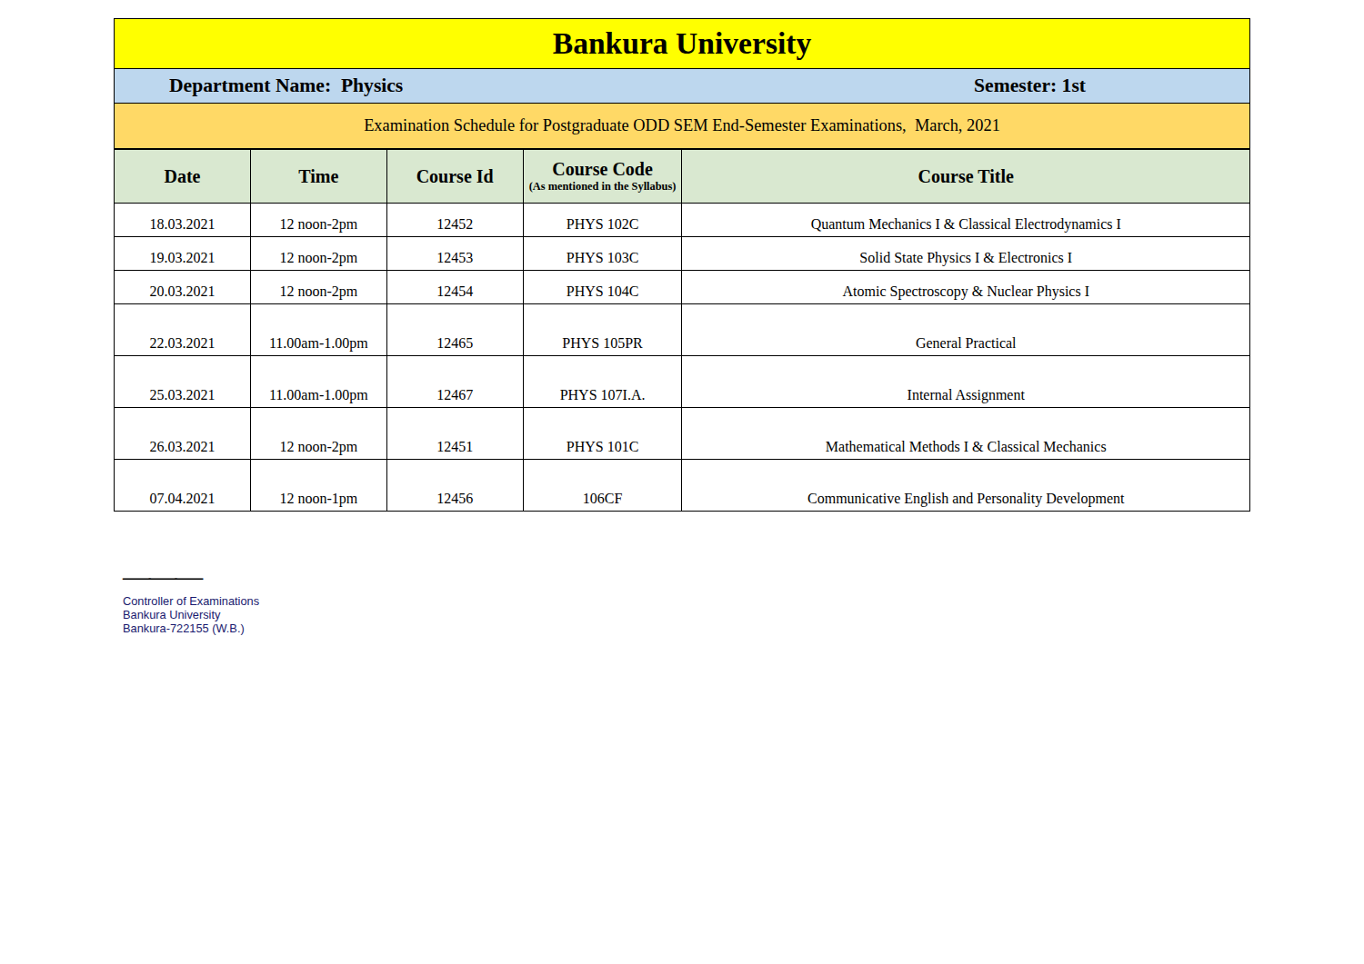Bankura University
Department Name: Physics Semester: 1st
Examination Schedule for Postgraduate ODD SEM End-Semester Examinations, March, 2021
| Date | Time | Course Id | Course Code (As mentioned in the Syllabus) | Course Title |
| --- | --- | --- | --- | --- |
| 18.03.2021 | 12 noon-2pm | 12452 | PHYS 102C | Quantum Mechanics I & Classical Electrodynamics I |
| 19.03.2021 | 12 noon-2pm | 12453 | PHYS 103C | Solid State Physics I & Electronics I |
| 20.03.2021 | 12 noon-2pm | 12454 | PHYS 104C | Atomic Spectroscopy & Nuclear Physics I |
| 22.03.2021 | 11.00am-1.00pm | 12465 | PHYS 105PR | General Practical |
| 25.03.2021 | 11.00am-1.00pm | 12467 | PHYS 107I.A. | Internal Assignment |
| 26.03.2021 | 12 noon-2pm | 12451 | PHYS 101C | Mathematical Methods I & Classical Mechanics |
| 07.04.2021 | 12 noon-1pm | 12456 | 106CF | Communicative English and Personality Development |
———
Controller of Examinations
Bankura University
Bankura-722155 (W.B.)